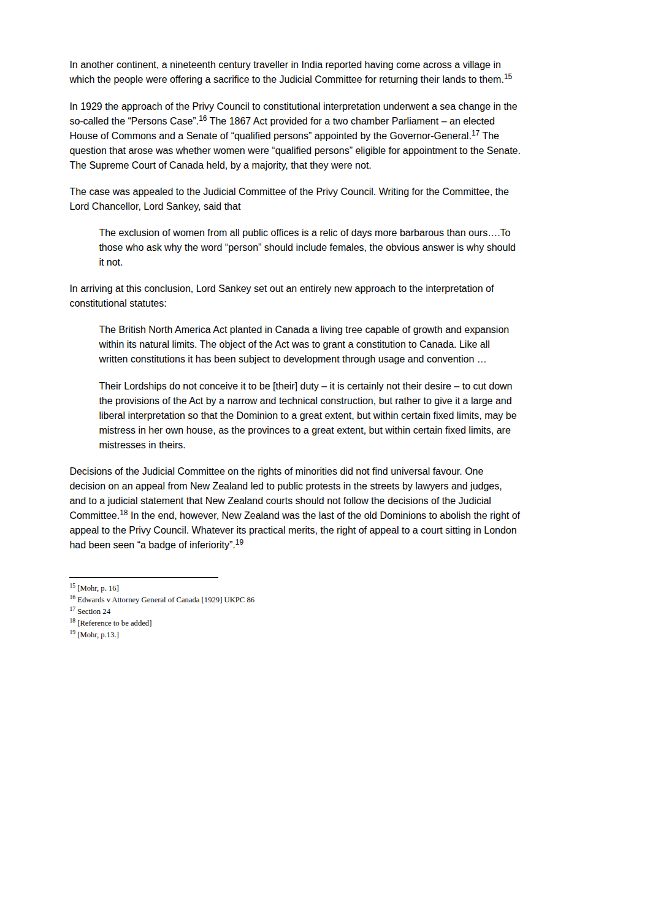In another continent, a nineteenth century traveller in India reported having come across a village in which the people were offering a sacrifice to the Judicial Committee for returning their lands to them.15
In 1929 the approach of the Privy Council to constitutional interpretation underwent a sea change in the so-called the “Persons Case”.16 The 1867 Act provided for a two chamber Parliament – an elected House of Commons and a Senate of “qualified persons” appointed by the Governor-General.17 The question that arose was whether women were “qualified persons” eligible for appointment to the Senate. The Supreme Court of Canada held, by a majority, that they were not.
The case was appealed to the Judicial Committee of the Privy Council. Writing for the Committee, the Lord Chancellor, Lord Sankey, said that
The exclusion of women from all public offices is a relic of days more barbarous than ours….To those who ask why the word “person” should include females, the obvious answer is why should it not.
In arriving at this conclusion, Lord Sankey set out an entirely new approach to the interpretation of constitutional statutes:
The British North America Act planted in Canada a living tree capable of growth and expansion within its natural limits. The object of the Act was to grant a constitution to Canada. Like all written constitutions it has been subject to development through usage and convention …
Their Lordships do not conceive it to be [their] duty – it is certainly not their desire – to cut down the provisions of the Act by a narrow and technical construction, but rather to give it a large and liberal interpretation so that the Dominion to a great extent, but within certain fixed limits, may be mistress in her own house, as the provinces to a great extent, but within certain fixed limits, are mistresses in theirs.
Decisions of the Judicial Committee on the rights of minorities did not find universal favour. One decision on an appeal from New Zealand led to public protests in the streets by lawyers and judges, and to a judicial statement that New Zealand courts should not follow the decisions of the Judicial Committee.18 In the end, however, New Zealand was the last of the old Dominions to abolish the right of appeal to the Privy Council. Whatever its practical merits, the right of appeal to a court sitting in London had been seen “a badge of inferiority”.19
15[Mohr, p. 16]
16Edwards v Attorney General of Canada [1929] UKPC 86
17Section 24
18[Reference to be added]
19[Mohr, p.13.]